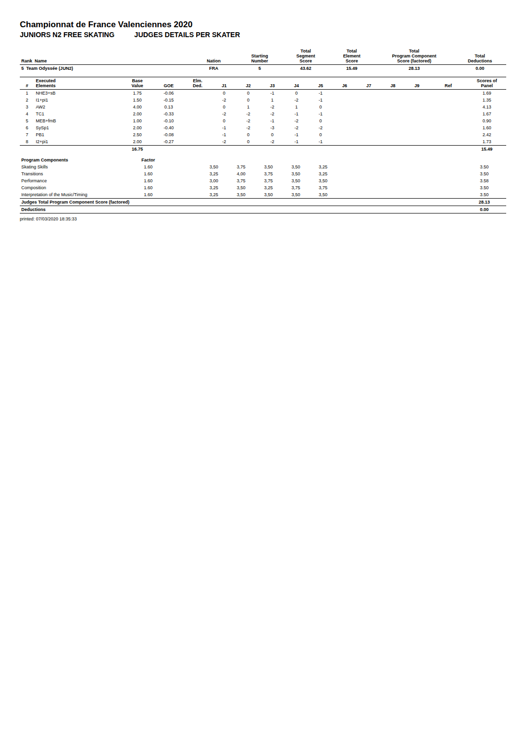Championnat de France Valenciennes 2020
JUNIORS N2 FREE SKATING JUDGES DETAILS PER SKATER
| Rank Name | Nation | Starting Number | Total Segment Score | Total Element Score | Total Program Component Score (factored) | Total Deductions |
| --- | --- | --- | --- | --- | --- | --- |
| 5 Team Odyssée (JUN2) | FRA | 5 | 43.62 | 15.49 | 28.13 | 0.00 |
| # | Executed Elements | | Base Value | GOE | Elm. Ded. | J1 | J2 | J3 | J4 | J5 | J6 | J7 | J8 | J9 | Ref | Scores of Panel |
| --- | --- | --- | --- | --- | --- | --- | --- | --- | --- | --- | --- | --- | --- | --- | --- | --- |
| 1 | NHE3+sB | | 1.75 | -0.06 | | 0 | 0 | -1 | 0 | -1 | | | | | | 1.69 |
| 2 | I1+pi1 | | 1.50 | -0.15 | | -2 | 0 | 1 | -2 | -1 | | | | | | 1.35 |
| 3 | AW2 | | 4.00 | 0.13 | | 0 | 1 | -2 | 1 | 0 | | | | | | 4.13 |
| 4 | TC1 | | 2.00 | -0.33 | | -2 | -2 | -2 | -1 | -1 | | | | | | 1.67 |
| 5 | MEB+fmB | | 1.00 | -0.10 | | 0 | -2 | -1 | -2 | 0 | | | | | | 0.90 |
| 6 | SySp1 | | 2.00 | -0.40 | | -1 | -2 | -3 | -2 | -2 | | | | | | 1.60 |
| 7 | PB1 | | 2.50 | -0.08 | | -1 | 0 | 0 | -1 | 0 | | | | | | 2.42 |
| 8 | I2+pi1 | | 2.00 | -0.27 | | -2 | 0 | -2 | -1 | -1 | | | | | | 1.73 |
| | | | 16.75 | | | | | | | | | | | | | 15.49 |
| Program Components | Factor | | | | | | | | | | | |
| Skating Skills | 1.60 | | 3,50 | 3,75 | 3,50 | 3,50 | 3,25 | | | | | 3.50 |
| Transitions | 1.60 | | 3,25 | 4,00 | 3,75 | 3,50 | 3,25 | | | | | 3.50 |
| Performance | 1.60 | | 3,00 | 3,75 | 3,75 | 3,50 | 3,50 | | | | | 3.58 |
| Composition | 1.60 | | 3,25 | 3,50 | 3,25 | 3,75 | 3,75 | | | | | 3.50 |
| Interpretation of the Music/Timing | 1.60 | | 3,25 | 3,50 | 3,50 | 3,50 | 3,50 | | | | | 3.50 |
| Judges Total Program Component Score (factored) | | | | | | | | | | | 28.13 |
| Deductions | | | | | | | | | | | 0.00 |
printed: 07/03/2020 18:35:33